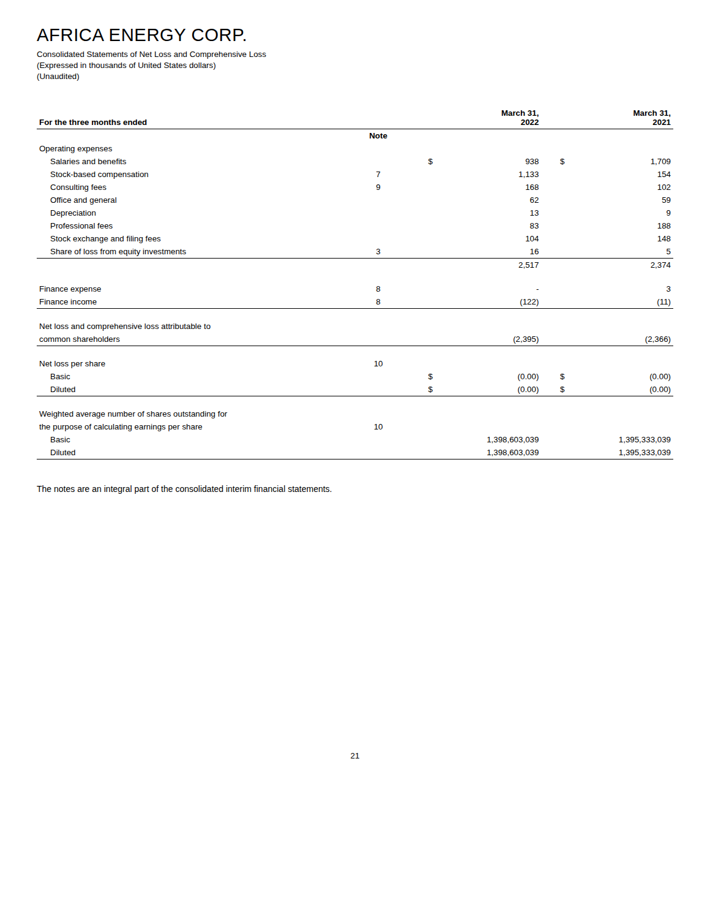AFRICA ENERGY CORP.
Consolidated Statements of Net Loss and Comprehensive Loss
(Expressed in thousands of United States dollars)
(Unaudited)
| For the three months ended | | March 31, 2022 | March 31, 2021 |
| --- | --- | --- | --- |
| | Note | | |
| Operating expenses | | | | | |
| Salaries and benefits | | $ | 938 | $ | 1,709 |
| Stock-based compensation | 7 | | 1,133 | | 154 |
| Consulting fees | 9 | | 168 | | 102 |
| Office and general | | | 62 | | 59 |
| Depreciation | | | 13 | | 9 |
| Professional fees | | | 83 | | 188 |
| Stock exchange and filing fees | | | 104 | | 148 |
| Share of loss from equity investments | 3 | | 16 | | 5 |
| | | | 2,517 | | 2,374 |
| Finance expense | 8 | | - | | 3 |
| Finance income | 8 | | (122) | | (11) |
| Net loss and comprehensive loss attributable to | | | | | |
| common shareholders | | | (2,395) | | (2,366) |
| Net loss per share | 10 | | | | |
| Basic | | $ | (0.00) | $ | (0.00) |
| Diluted | | $ | (0.00) | $ | (0.00) |
| Weighted average number of shares outstanding for | | | | | |
| the purpose of calculating earnings per share | 10 | | | | |
| Basic | | | 1,398,603,039 | | 1,395,333,039 |
| Diluted | | | 1,398,603,039 | | 1,395,333,039 |
The notes are an integral part of the consolidated interim financial statements.
21